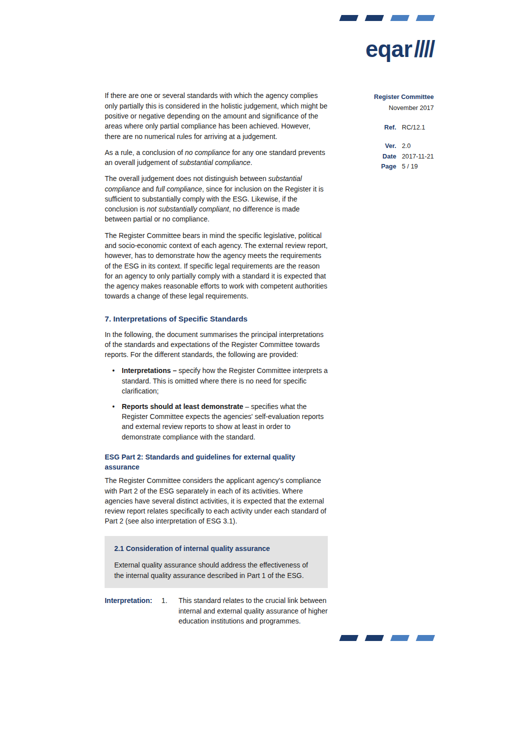eqar////
If there are one or several standards with which the agency complies only partially this is considered in the holistic judgement, which might be positive or negative depending on the amount and significance of the areas where only partial compliance has been achieved. However, there are no numerical rules for arriving at a judgement.
As a rule, a conclusion of no compliance for any one standard prevents an overall judgement of substantial compliance.
The overall judgement does not distinguish between substantial compliance and full compliance, since for inclusion on the Register it is sufficient to substantially comply with the ESG. Likewise, if the conclusion is not substantially compliant, no difference is made between partial or no compliance.
The Register Committee bears in mind the specific legislative, political and socio-economic context of each agency. The external review report, however, has to demonstrate how the agency meets the requirements of the ESG in its context. If specific legal requirements are the reason for an agency to only partially comply with a standard it is expected that the agency makes reasonable efforts to work with competent authorities towards a change of these legal requirements.
7. Interpretations of Specific Standards
In the following, the document summarises the principal interpretations of the standards and expectations of the Register Committee towards reports. For the different standards, the following are provided:
Interpretations – specify how the Register Committee interprets a standard. This is omitted where there is no need for specific clarification;
Reports should at least demonstrate – specifies what the Register Committee expects the agencies' self-evaluation reports and external review reports to show at least in order to demonstrate compliance with the standard.
ESG Part 2: Standards and guidelines for external quality assurance
The Register Committee considers the applicant agency's compliance with Part 2 of the ESG separately in each of its activities. Where agencies have several distinct activities, it is expected that the external review report relates specifically to each activity under each standard of Part 2 (see also interpretation of ESG 3.1).
2.1 Consideration of internal quality assurance
External quality assurance should address the effectiveness of the internal quality assurance described in Part 1 of the ESG.
Interpretation:
1.
This standard relates to the crucial link between internal and external quality assurance of higher education institutions and programmes.
Register Committee
November 2017
| Ref. | RC/12.1 |
| Ver. | 2.0 |
| Date | 2017-11-21 |
| Page | 5 / 19 |